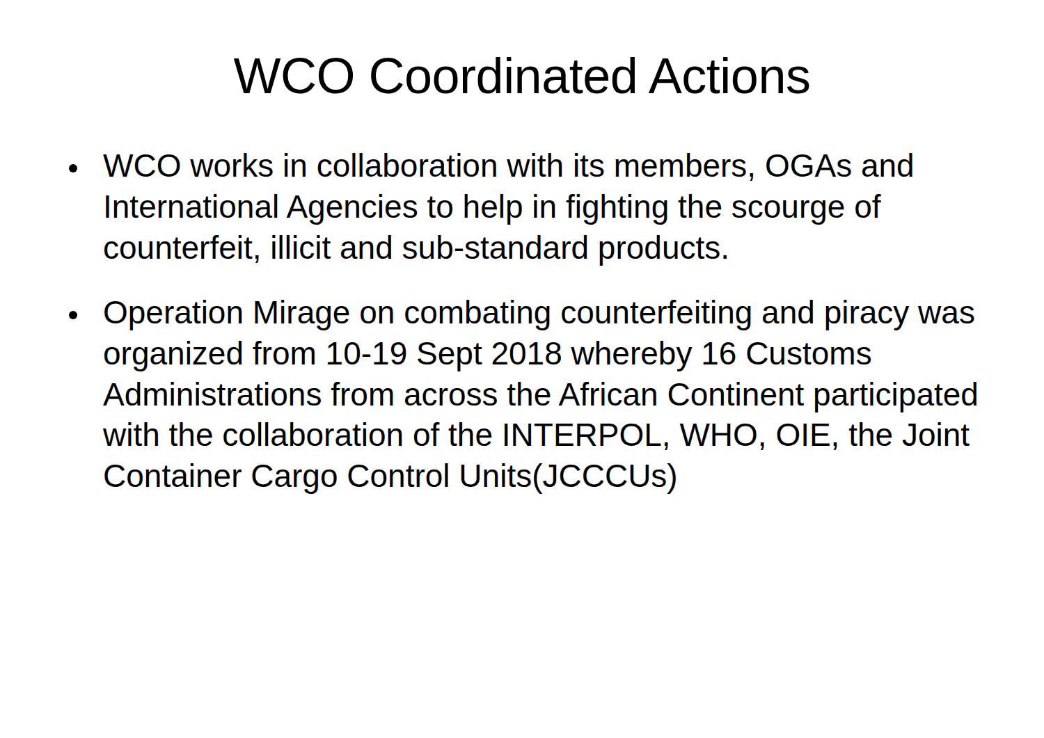WCO Coordinated Actions
WCO works in collaboration with its members, OGAs and International Agencies to help in fighting the scourge of counterfeit, illicit and sub-standard products.
Operation Mirage on combating counterfeiting and piracy was organized from 10-19 Sept 2018 whereby 16 Customs Administrations from across the African Continent participated with the collaboration of the INTERPOL, WHO, OIE, the Joint Container Cargo Control Units(JCCCUs)